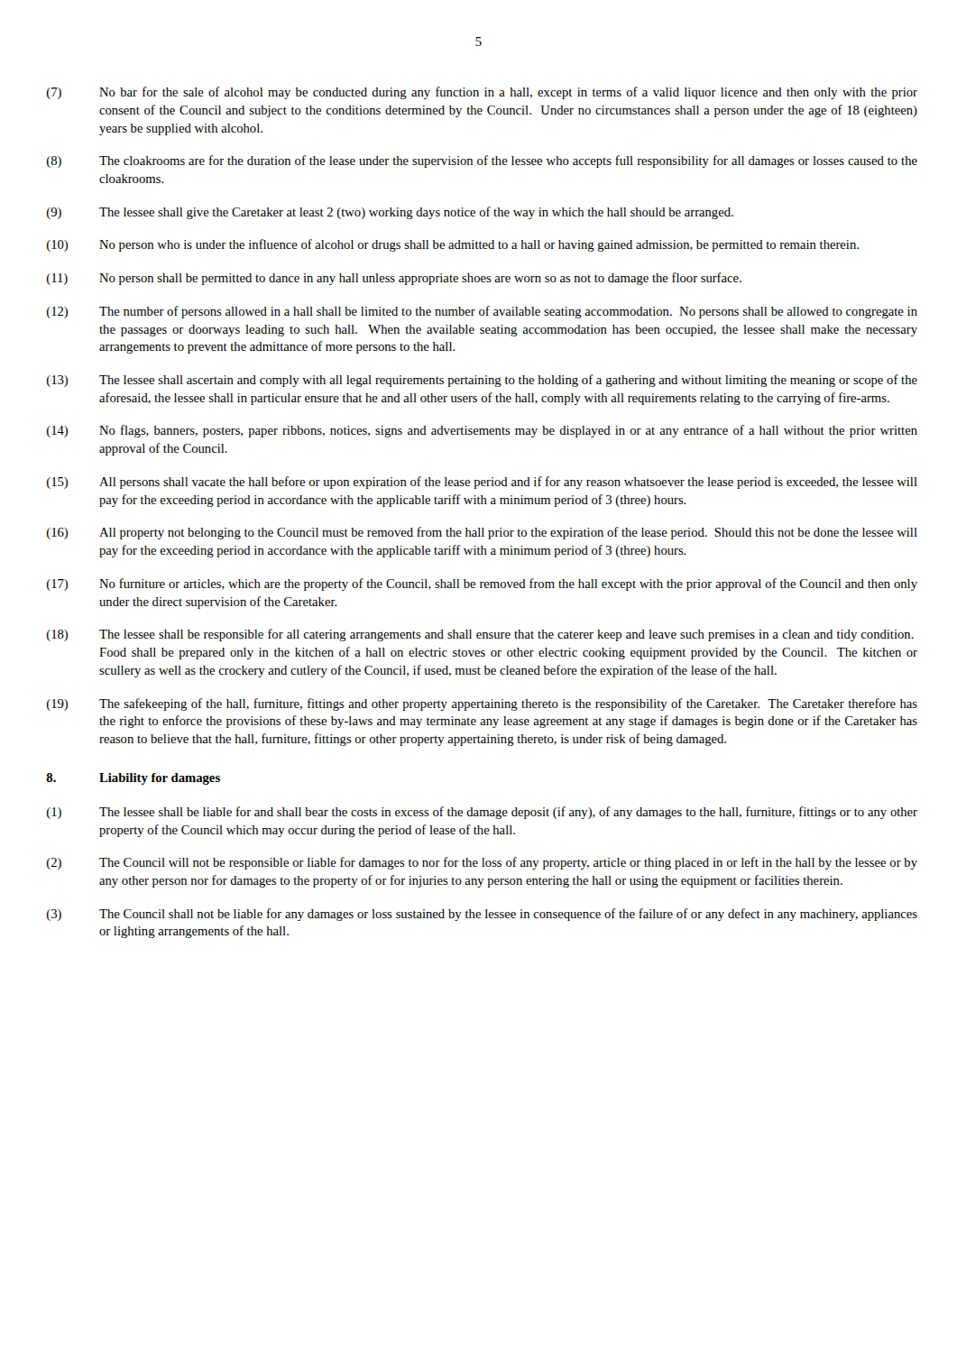5
(7)
No bar for the sale of alcohol may be conducted during any function in a hall, except in terms of a valid liquor licence and then only with the prior consent of the Council and subject to the conditions determined by the Council. Under no circumstances shall a person under the age of 18 (eighteen) years be supplied with alcohol.
(8)
The cloakrooms are for the duration of the lease under the supervision of the lessee who accepts full responsibility for all damages or losses caused to the cloakrooms.
(9)
The lessee shall give the Caretaker at least 2 (two) working days notice of the way in which the hall should be arranged.
(10)
No person who is under the influence of alcohol or drugs shall be admitted to a hall or having gained admission, be permitted to remain therein.
(11)
No person shall be permitted to dance in any hall unless appropriate shoes are worn so as not to damage the floor surface.
(12)
The number of persons allowed in a hall shall be limited to the number of available seating accommodation. No persons shall be allowed to congregate in the passages or doorways leading to such hall. When the available seating accommodation has been occupied, the lessee shall make the necessary arrangements to prevent the admittance of more persons to the hall.
(13)
The lessee shall ascertain and comply with all legal requirements pertaining to the holding of a gathering and without limiting the meaning or scope of the aforesaid, the lessee shall in particular ensure that he and all other users of the hall, comply with all requirements relating to the carrying of fire-arms.
(14)
No flags, banners, posters, paper ribbons, notices, signs and advertisements may be displayed in or at any entrance of a hall without the prior written approval of the Council.
(15)
All persons shall vacate the hall before or upon expiration of the lease period and if for any reason whatsoever the lease period is exceeded, the lessee will pay for the exceeding period in accordance with the applicable tariff with a minimum period of 3 (three) hours.
(16)
All property not belonging to the Council must be removed from the hall prior to the expiration of the lease period. Should this not be done the lessee will pay for the exceeding period in accordance with the applicable tariff with a minimum period of 3 (three) hours.
(17)
No furniture or articles, which are the property of the Council, shall be removed from the hall except with the prior approval of the Council and then only under the direct supervision of the Caretaker.
(18)
The lessee shall be responsible for all catering arrangements and shall ensure that the caterer keep and leave such premises in a clean and tidy condition. Food shall be prepared only in the kitchen of a hall on electric stoves or other electric cooking equipment provided by the Council. The kitchen or scullery as well as the crockery and cutlery of the Council, if used, must be cleaned before the expiration of the lease of the hall.
(19)
The safekeeping of the hall, furniture, fittings and other property appertaining thereto is the responsibility of the Caretaker. The Caretaker therefore has the right to enforce the provisions of these by-laws and may terminate any lease agreement at any stage if damages is begin done or if the Caretaker has reason to believe that the hall, furniture, fittings or other property appertaining thereto, is under risk of being damaged.
8. Liability for damages
(1)
The lessee shall be liable for and shall bear the costs in excess of the damage deposit (if any), of any damages to the hall, furniture, fittings or to any other property of the Council which may occur during the period of lease of the hall.
(2)
The Council will not be responsible or liable for damages to nor for the loss of any property, article or thing placed in or left in the hall by the lessee or by any other person nor for damages to the property of or for injuries to any person entering the hall or using the equipment or facilities therein.
(3)
The Council shall not be liable for any damages or loss sustained by the lessee in consequence of the failure of or any defect in any machinery, appliances or lighting arrangements of the hall.